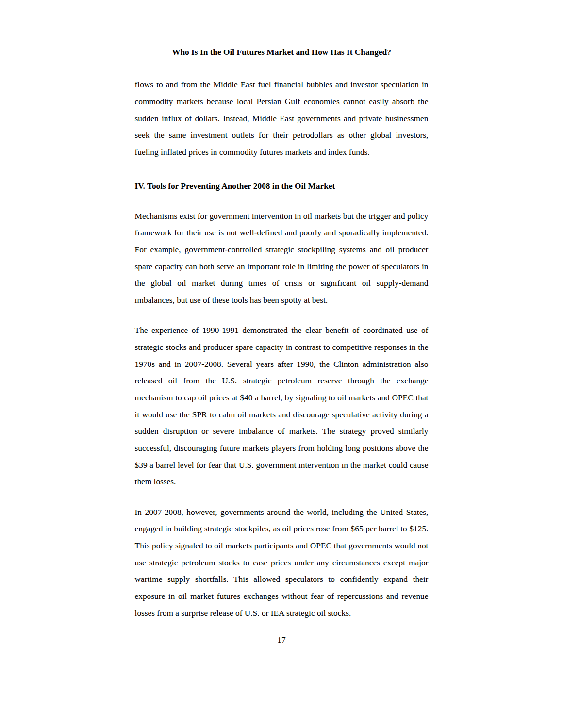Who Is In the Oil Futures Market and How Has It Changed?
flows to and from the Middle East fuel financial bubbles and investor speculation in commodity markets because local Persian Gulf economies cannot easily absorb the sudden influx of dollars. Instead, Middle East governments and private businessmen seek the same investment outlets for their petrodollars as other global investors, fueling inflated prices in commodity futures markets and index funds.
IV. Tools for Preventing Another 2008 in the Oil Market
Mechanisms exist for government intervention in oil markets but the trigger and policy framework for their use is not well-defined and poorly and sporadically implemented. For example, government-controlled strategic stockpiling systems and oil producer spare capacity can both serve an important role in limiting the power of speculators in the global oil market during times of crisis or significant oil supply-demand imbalances, but use of these tools has been spotty at best.
The experience of 1990-1991 demonstrated the clear benefit of coordinated use of strategic stocks and producer spare capacity in contrast to competitive responses in the 1970s and in 2007-2008. Several years after 1990, the Clinton administration also released oil from the U.S. strategic petroleum reserve through the exchange mechanism to cap oil prices at $40 a barrel, by signaling to oil markets and OPEC that it would use the SPR to calm oil markets and discourage speculative activity during a sudden disruption or severe imbalance of markets. The strategy proved similarly successful, discouraging future markets players from holding long positions above the $39 a barrel level for fear that U.S. government intervention in the market could cause them losses.
In 2007-2008, however, governments around the world, including the United States, engaged in building strategic stockpiles, as oil prices rose from $65 per barrel to $125. This policy signaled to oil markets participants and OPEC that governments would not use strategic petroleum stocks to ease prices under any circumstances except major wartime supply shortfalls. This allowed speculators to confidently expand their exposure in oil market futures exchanges without fear of repercussions and revenue losses from a surprise release of U.S. or IEA strategic oil stocks.
17